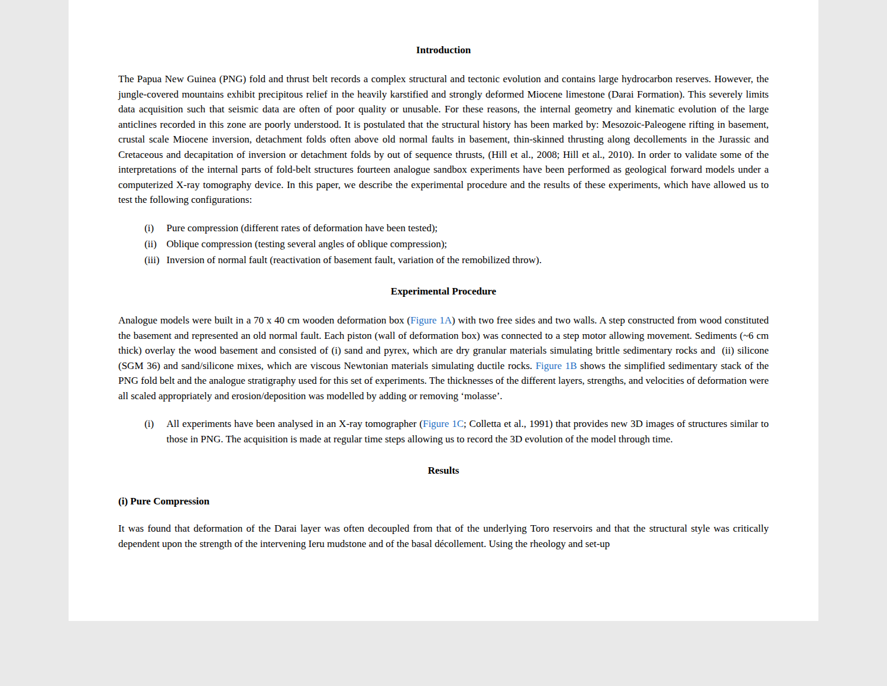Introduction
The Papua New Guinea (PNG) fold and thrust belt records a complex structural and tectonic evolution and contains large hydrocarbon reserves. However, the jungle-covered mountains exhibit precipitous relief in the heavily karstified and strongly deformed Miocene limestone (Darai Formation). This severely limits data acquisition such that seismic data are often of poor quality or unusable. For these reasons, the internal geometry and kinematic evolution of the large anticlines recorded in this zone are poorly understood. It is postulated that the structural history has been marked by: Mesozoic-Paleogene rifting in basement, crustal scale Miocene inversion, detachment folds often above old normal faults in basement, thin-skinned thrusting along decollements in the Jurassic and Cretaceous and decapitation of inversion or detachment folds by out of sequence thrusts, (Hill et al., 2008; Hill et al., 2010). In order to validate some of the interpretations of the internal parts of fold-belt structures fourteen analogue sandbox experiments have been performed as geological forward models under a computerized X-ray tomography device. In this paper, we describe the experimental procedure and the results of these experiments, which have allowed us to test the following configurations:
(i) Pure compression (different rates of deformation have been tested);
(ii) Oblique compression (testing several angles of oblique compression);
(iii) Inversion of normal fault (reactivation of basement fault, variation of the remobilized throw).
Experimental Procedure
Analogue models were built in a 70 x 40 cm wooden deformation box (Figure 1A) with two free sides and two walls. A step constructed from wood constituted the basement and represented an old normal fault. Each piston (wall of deformation box) was connected to a step motor allowing movement. Sediments (~6 cm thick) overlay the wood basement and consisted of (i) sand and pyrex, which are dry granular materials simulating brittle sedimentary rocks and (ii) silicone (SGM 36) and sand/silicone mixes, which are viscous Newtonian materials simulating ductile rocks. Figure 1B shows the simplified sedimentary stack of the PNG fold belt and the analogue stratigraphy used for this set of experiments. The thicknesses of the different layers, strengths, and velocities of deformation were all scaled appropriately and erosion/deposition was modelled by adding or removing ‘molasse’.
(i) All experiments have been analysed in an X-ray tomographer (Figure 1C; Colletta et al., 1991) that provides new 3D images of structures similar to those in PNG. The acquisition is made at regular time steps allowing us to record the 3D evolution of the model through time.
Results
(i) Pure Compression
It was found that deformation of the Darai layer was often decoupled from that of the underlying Toro reservoirs and that the structural style was critically dependent upon the strength of the intervening Ieru mudstone and of the basal décollement. Using the rheology and set-up